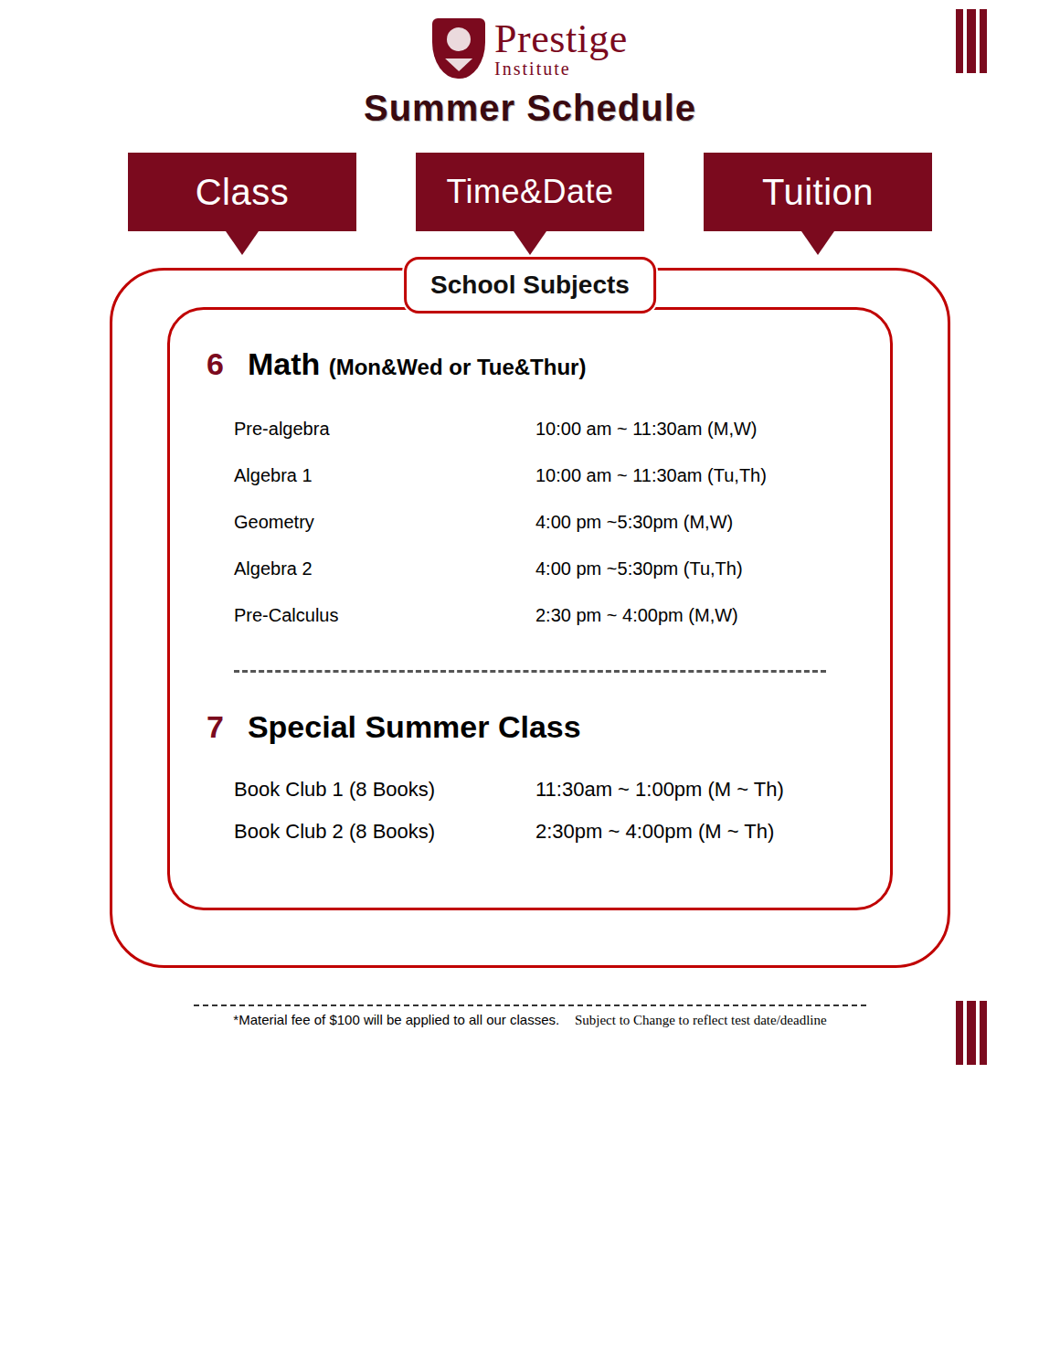Prestige
Institute
Summer Schedule
Class
Time&Date
Tuition
School Subjects
6 Math (Mon&Wed or Tue&Thur)
| Pre-algebra | 10:00 am ~ 11:30am (M,W) |
| Algebra 1 | 10:00 am ~ 11:30am (Tu,Th) |
| Geometry | 4:00 pm ~5:30pm (M,W) |
| Algebra 2 | 4:00 pm ~5:30pm (Tu,Th) |
| Pre-Calculus | 2:30 pm ~ 4:00pm (M,W) |
7 Special Summer Class
| Book Club 1 (8 Books) | 11:30am ~ 1:00pm (M ~ Th) |
| Book Club 2 (8 Books) | 2:30pm ~ 4:00pm (M ~ Th) |
*Material fee of $100 will be applied to all our classes. Subject to Change to reflect test date/deadline